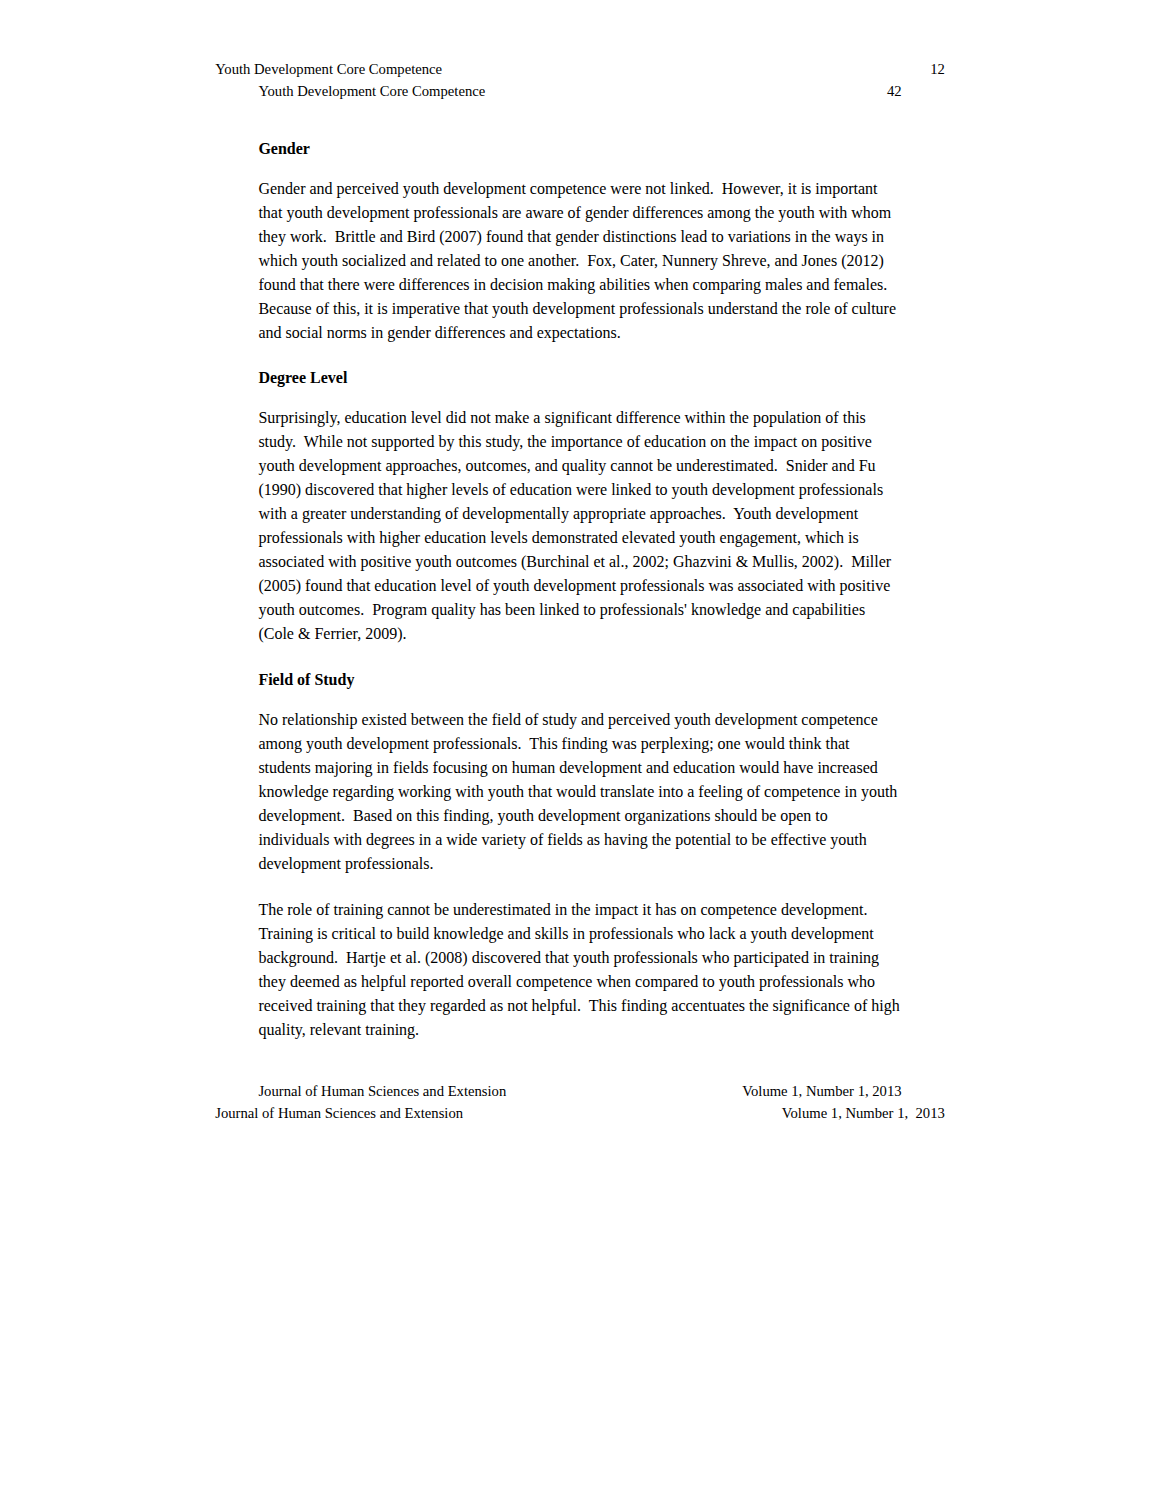Youth Development Core Competence 12
Youth Development Core Competence 42
Gender
Gender and perceived youth development competence were not linked. However, it is important that youth development professionals are aware of gender differences among the youth with whom they work. Brittle and Bird (2007) found that gender distinctions lead to variations in the ways in which youth socialized and related to one another. Fox, Cater, Nunnery Shreve, and Jones (2012) found that there were differences in decision making abilities when comparing males and females. Because of this, it is imperative that youth development professionals understand the role of culture and social norms in gender differences and expectations.
Degree Level
Surprisingly, education level did not make a significant difference within the population of this study. While not supported by this study, the importance of education on the impact on positive youth development approaches, outcomes, and quality cannot be underestimated. Snider and Fu (1990) discovered that higher levels of education were linked to youth development professionals with a greater understanding of developmentally appropriate approaches. Youth development professionals with higher education levels demonstrated elevated youth engagement, which is associated with positive youth outcomes (Burchinal et al., 2002; Ghazvini & Mullis, 2002). Miller (2005) found that education level of youth development professionals was associated with positive youth outcomes. Program quality has been linked to professionals' knowledge and capabilities (Cole & Ferrier, 2009).
Field of Study
No relationship existed between the field of study and perceived youth development competence among youth development professionals. This finding was perplexing; one would think that students majoring in fields focusing on human development and education would have increased knowledge regarding working with youth that would translate into a feeling of competence in youth development. Based on this finding, youth development organizations should be open to individuals with degrees in a wide variety of fields as having the potential to be effective youth development professionals.
The role of training cannot be underestimated in the impact it has on competence development. Training is critical to build knowledge and skills in professionals who lack a youth development background. Hartje et al. (2008) discovered that youth professionals who participated in training they deemed as helpful reported overall competence when compared to youth professionals who received training that they regarded as not helpful. This finding accentuates the significance of high quality, relevant training.
Journal of Human Sciences and Extension Volume 1, Number 1, 2013
Journal of Human Sciences and Extension Volume 1, Number 1, 2013